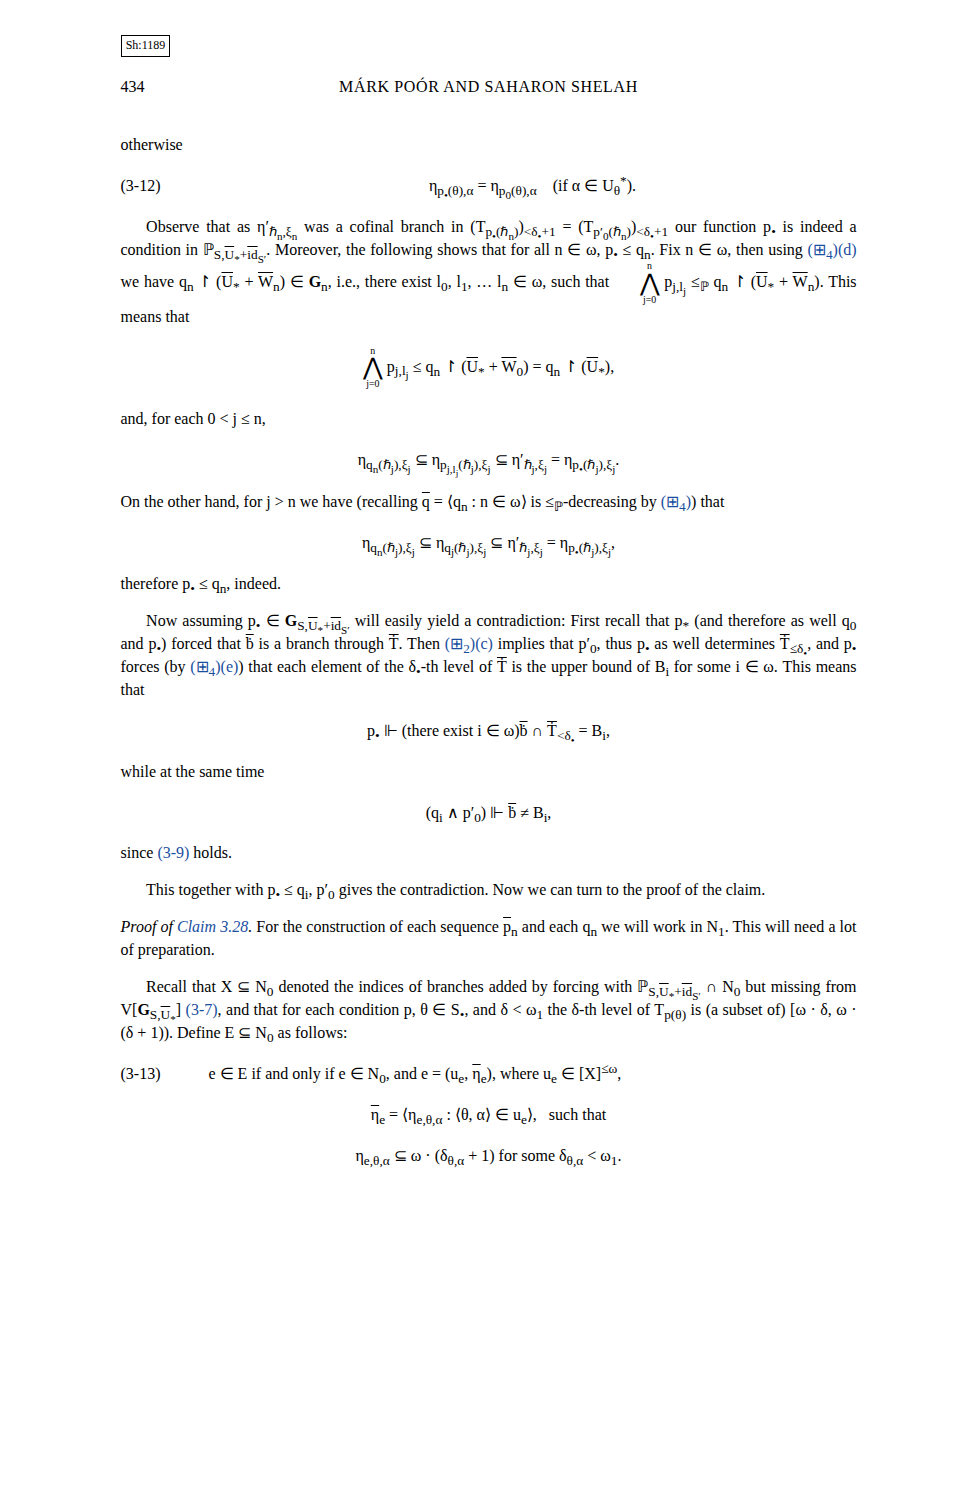Sh:1189
434 MÁRK POÓR AND SAHARON SHELAH 434
otherwise
(3-12) ηp•(θ),α = ηp0(θ),α (if α ∈ Uθ*).
Observe that as η′ℏn,ξn was a cofinal branch in (Tp•(ℏn))<δ•+1 = (Tp′0(ℏn))<δ•+1 our function p• is indeed a condition in ℙS,U*+idS′. Moreover, the following shows that for all n ∈ ω, p• ≤ qn. Fix n ∈ ω, then using (⊞4)(d) we have qn ↾ (U* + Wn) ∈ Gn, i.e., there exist l0, l1, … ln ∈ ω, such that n⋀j=0 pj,lj ≤ℙ qn ↾ (U* + Wn). This means that
n⋀j=0 pj,lj ≤ qn ↾ (U* + W0) = qn ↾ (U*),
and, for each 0 < j ≤ n,
ηqn(ℏj),ξj ⊆ ηpj,lj(ℏj),ξj ⊆ η′ℏj,ξj = ηp•(ℏj),ξj.
On the other hand, for j > n we have (recalling q = ⟨qn : n ∈ ω⟩ is ≤ℙ-decreasing by (⊞4)) that
ηqn(ℏj),ξj ⊆ ηqj(ℏj),ξj ⊆ η′ℏj,ξj = ηp•(ℏj),ξj,
therefore p• ≤ qn, indeed.
Now assuming p• ∈ GS,U*+idS′ will easily yield a contradiction: First recall that p* (and therefore as well q0 and p•) forced that ḃ is a branch through Ṫ. Then (⊞2)(c) implies that p′0, thus p• as well determines Ṫ≤δ•, and p• forces (by (⊞4)(e)) that each element of the δ•-th level of Ṫ is the upper bound of Bi for some i ∈ ω. This means that
p• ⊩ (there exist i ∈ ω)ḃ ∩ Ṫ<δ• = Bi,
while at the same time
(qi ∧ p′0) ⊩ ḃ ≠ Bi,
since (3-9) holds.
This together with p• ≤ qi, p′0 gives the contradiction. Now we can turn to the proof of the claim.
Proof of Claim 3.28. For the construction of each sequence pn and each qn we will work in N1. This will need a lot of preparation.
Recall that X ⊆ N0 denoted the indices of branches added by forcing with ℙS,U*+idS′ ∩ N0 but missing from V[GS,U*] (3-7), and that for each condition p, θ ∈ S•, and δ < ω1 the δ-th level of Tp(θ) is (a subset of) [ω · δ, ω · (δ + 1)). Define E ⊆ N0 as follows:
(3-13) e ∈ E if and only if e ∈ N0, and e = (ue, ηe), where ue ∈ [X]≤ω,
ηe = ⟨ηe,θ,α : ⟨θ, α⟩ ∈ ue⟩, such that
ηe,θ,α ⊆ ω · (δθ,α + 1) for some δθ,α < ω1.